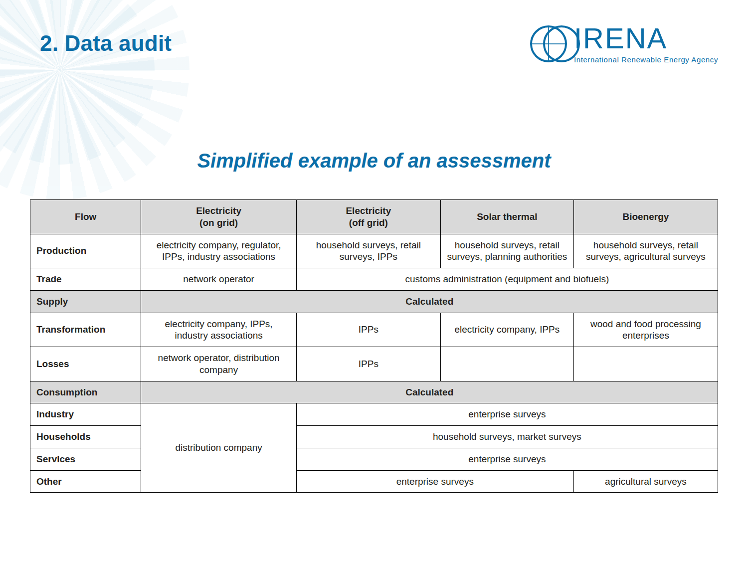2. Data audit
IRENA
International Renewable Energy Agency
Simplified example of an assessment
| Flow | Electricity (on grid) | Electricity (off grid) | Solar thermal | Bioenergy |
| --- | --- | --- | --- | --- |
| Production | electricity company, regulator, IPPs, industry associations | household surveys, retail surveys, IPPs | household surveys, retail surveys, planning authorities | household surveys, retail surveys, agricultural surveys |
| Trade | network operator | customs administration (equipment and biofuels) |
| Supply | Calculated |
| Transformation | electricity company, IPPs, industry associations | IPPs | electricity company, IPPs | wood and food processing enterprises |
| Losses | network operator, distribution company | IPPs | | |
| Consumption | Calculated |
| Industry | distribution company | enterprise surveys |
| Households | household surveys, market surveys |
| Services | enterprise surveys |
| Other | enterprise surveys | agricultural surveys |